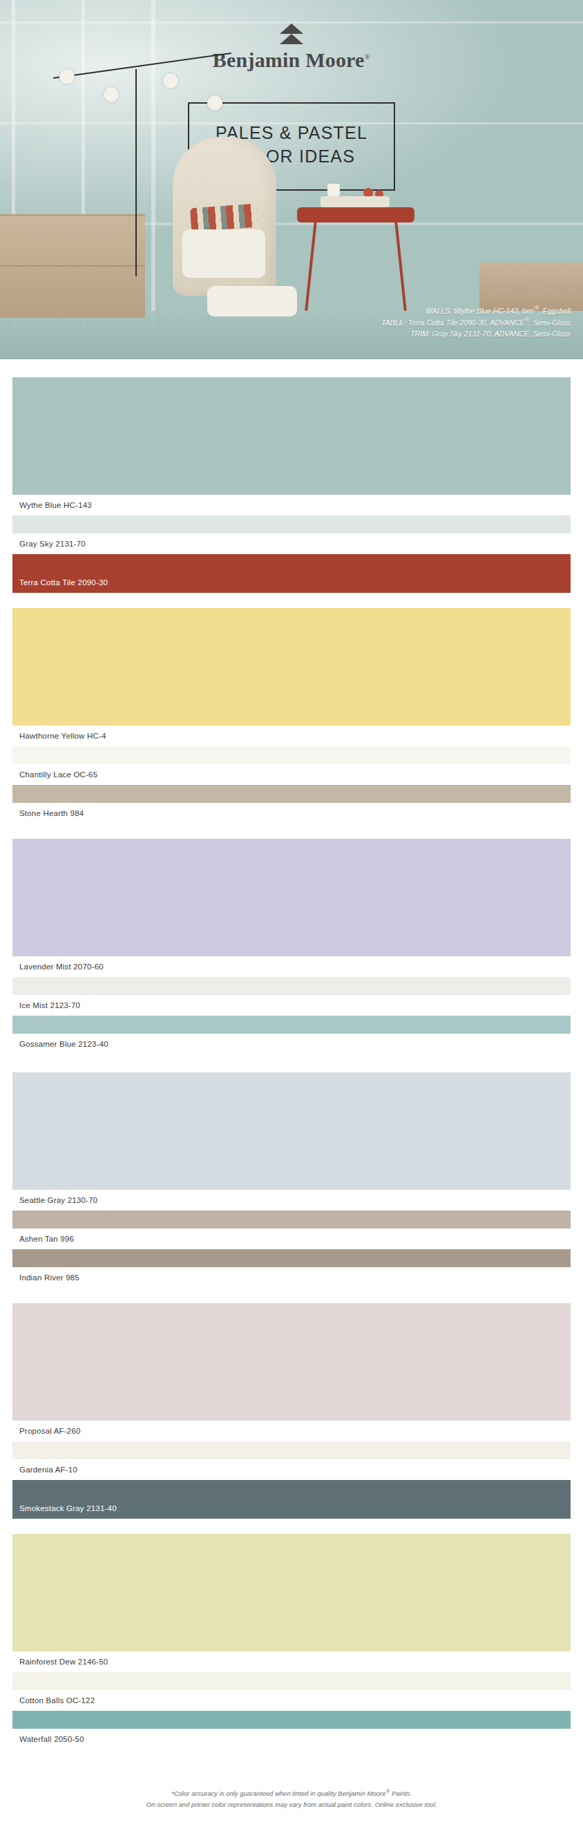Benjamin Moore®
Pales & Pastel
Color Ideas
WALLS: Wythe Blue HC-143, ben®, Eggshell
TABLE: Terra Cotta Tile 2090-30, ADVANCE®, Semi-Gloss
TRIM: Gray Sky 2131-70, ADVANCE, Semi-Gloss
Wythe Blue HC-143
Gray Sky 2131-70
Terra Cotta Tile 2090-30
Hawthorne Yellow HC-4
Chantilly Lace OC-65
Stone Hearth 984
Lavender Mist 2070-60
Ice Mist 2123-70
Gossamer Blue 2123-40
Seattle Gray 2130-70
Ashen Tan 996
Indian River 985
Proposal AF-260
Gardenia AF-10
Smokestack Gray 2131-40
Rainforest Dew 2146-50
Cotton Balls OC-122
Waterfall 2050-50
*Color accuracy is only guaranteed when tinted in quality Benjamin Moore® Paints.
On-screen and printer color representations may vary from actual paint colors. Online exclusive tool.